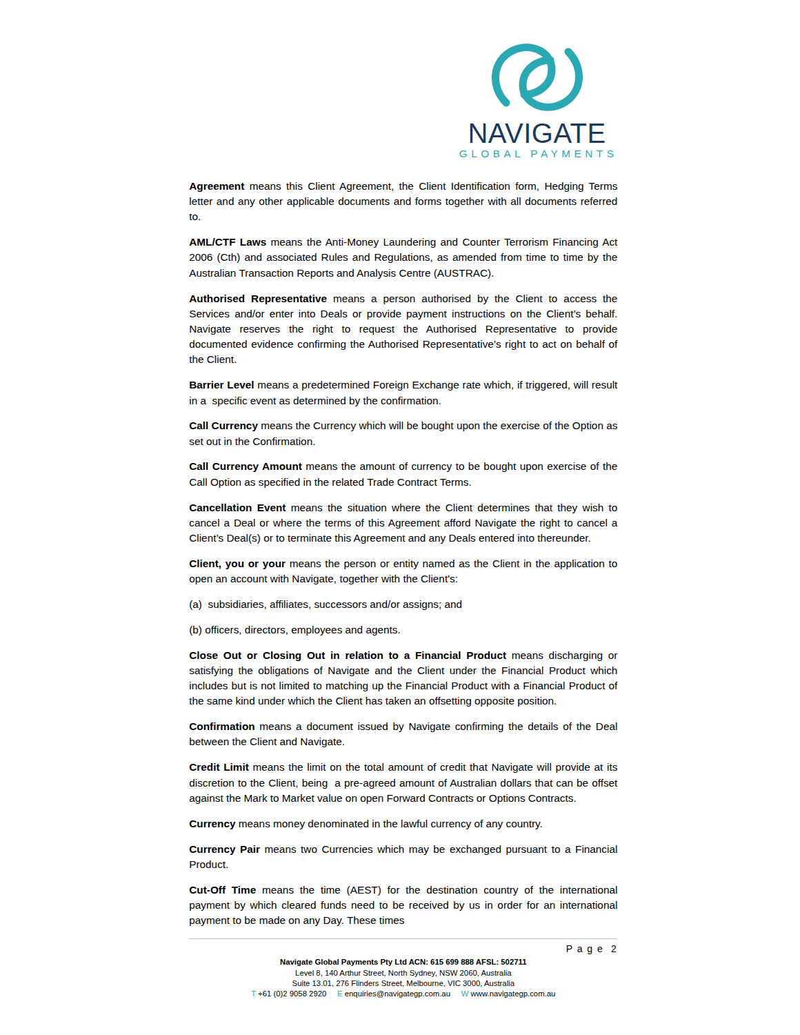NAVIGATE
GLOBAL PAYMENTS
Agreement means this Client Agreement, the Client Identification form, Hedging Terms letter and any other applicable documents and forms together with all documents referred to.
AML/CTF Laws means the Anti-Money Laundering and Counter Terrorism Financing Act 2006 (Cth) and associated Rules and Regulations, as amended from time to time by the Australian Transaction Reports and Analysis Centre (AUSTRAC).
Authorised Representative means a person authorised by the Client to access the Services and/or enter into Deals or provide payment instructions on the Client’s behalf. Navigate reserves the right to request the Authorised Representative to provide documented evidence confirming the Authorised Representative’s right to act on behalf of the Client.
Barrier Level means a predetermined Foreign Exchange rate which, if triggered, will result in a specific event as determined by the confirmation.
Call Currency means the Currency which will be bought upon the exercise of the Option as set out in the Confirmation.
Call Currency Amount means the amount of currency to be bought upon exercise of the Call Option as specified in the related Trade Contract Terms.
Cancellation Event means the situation where the Client determines that they wish to cancel a Deal or where the terms of this Agreement afford Navigate the right to cancel a Client’s Deal(s) or to terminate this Agreement and any Deals entered into thereunder.
Client, you or your means the person or entity named as the Client in the application to open an account with Navigate, together with the Client's:
(a) subsidiaries, affiliates, successors and/or assigns; and
(b) officers, directors, employees and agents.
Close Out or Closing Out in relation to a Financial Product means discharging or satisfying the obligations of Navigate and the Client under the Financial Product which includes but is not limited to matching up the Financial Product with a Financial Product of the same kind under which the Client has taken an offsetting opposite position.
Confirmation means a document issued by Navigate confirming the details of the Deal between the Client and Navigate.
Credit Limit means the limit on the total amount of credit that Navigate will provide at its discretion to the Client, being a pre-agreed amount of Australian dollars that can be offset against the Mark to Market value on open Forward Contracts or Options Contracts.
Currency means money denominated in the lawful currency of any country.
Currency Pair means two Currencies which may be exchanged pursuant to a Financial Product.
Cut-Off Time means the time (AEST) for the destination country of the international payment by which cleared funds need to be received by us in order for an international payment to be made on any Day. These times
P a g e 2
Navigate Global Payments Pty Ltd ACN: 615 699 888 AFSL: 502711
Level 8, 140 Arthur Street, North Sydney, NSW 2060, Australia
Suite 13.01, 276 Flinders Street, Melbourne, VIC 3000, Australia
T +61 (0)2 9058 2920 E enquiries@navigategp.com.au W www.navigategp.com.au